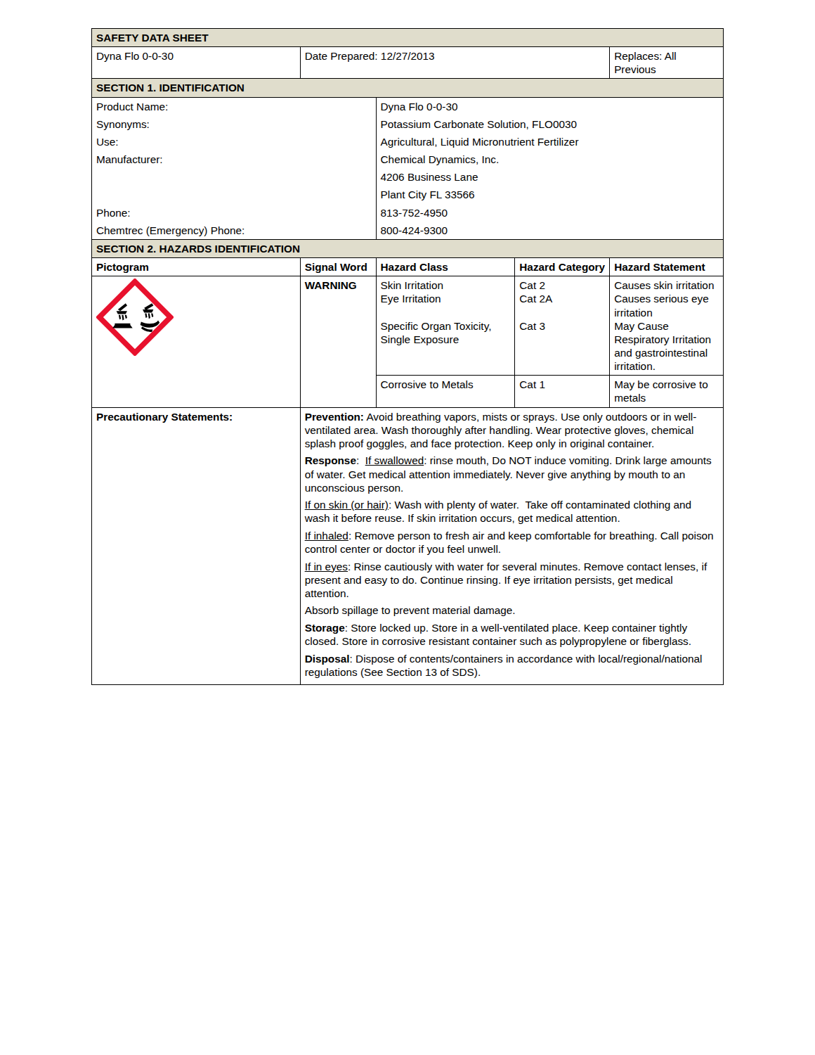| SAFETY DATA SHEET |
| Dyna Flo 0-0-30 | Date Prepared: 12/27/2013 | Replaces: All Previous |
| SECTION 1. IDENTIFICATION |
| Product Name: | Dyna Flo 0-0-30 |
| Synonyms: | Potassium Carbonate Solution, FLO0030 |
| Use: | Agricultural, Liquid Micronutrient Fertilizer |
| Manufacturer: | Chemical Dynamics, Inc. |
| | 4206 Business Lane |
| | Plant City FL 33566 |
| Phone: | 813-752-4950 |
| Chemtrec (Emergency) Phone: | 800-424-9300 |
| SECTION 2. HAZARDS IDENTIFICATION |
| Pictogram | Signal Word | Hazard Class | Hazard Category | Hazard Statement |
| | WARNING | Skin Irritation Eye Irritation Specific Organ Toxicity, Single Exposure | Cat 2 Cat 2A Cat 3 | Causes skin irritation Causes serious eye irritation May Cause Respiratory Irritation and gastrointestinal irritation. |
| Corrosive to Metals | Cat 1 | May be corrosive to metals |
| Precautionary Statements: | Prevention: Avoid breathing vapors, mists or sprays. Use only outdoors or in well-ventilated area. Wash thoroughly after handling. Wear protective gloves, chemical splash proof goggles, and face protection. Keep only in original container. Response : If swallowed : rinse mouth, Do NOT induce vomiting. Drink large amounts of water. Get medical attention immediately. Never give anything by mouth to an unconscious person. If on skin (or hair) : Wash with plenty of water. Take off contaminated clothing and wash it before reuse. If skin irritation occurs, get medical attention. If inhaled : Remove person to fresh air and keep comfortable for breathing. Call poison control center or doctor if you feel unwell. If in eyes : Rinse cautiously with water for several minutes. Remove contact lenses, if present and easy to do. Continue rinsing. If eye irritation persists, get medical attention. Absorb spillage to prevent material damage. Storage : Store locked up. Store in a well-ventilated place. Keep container tightly closed. Store in corrosive resistant container such as polypropylene or fiberglass. Disposal : Dispose of contents/containers in accordance with local/regional/national regulations (See Section 13 of SDS). |